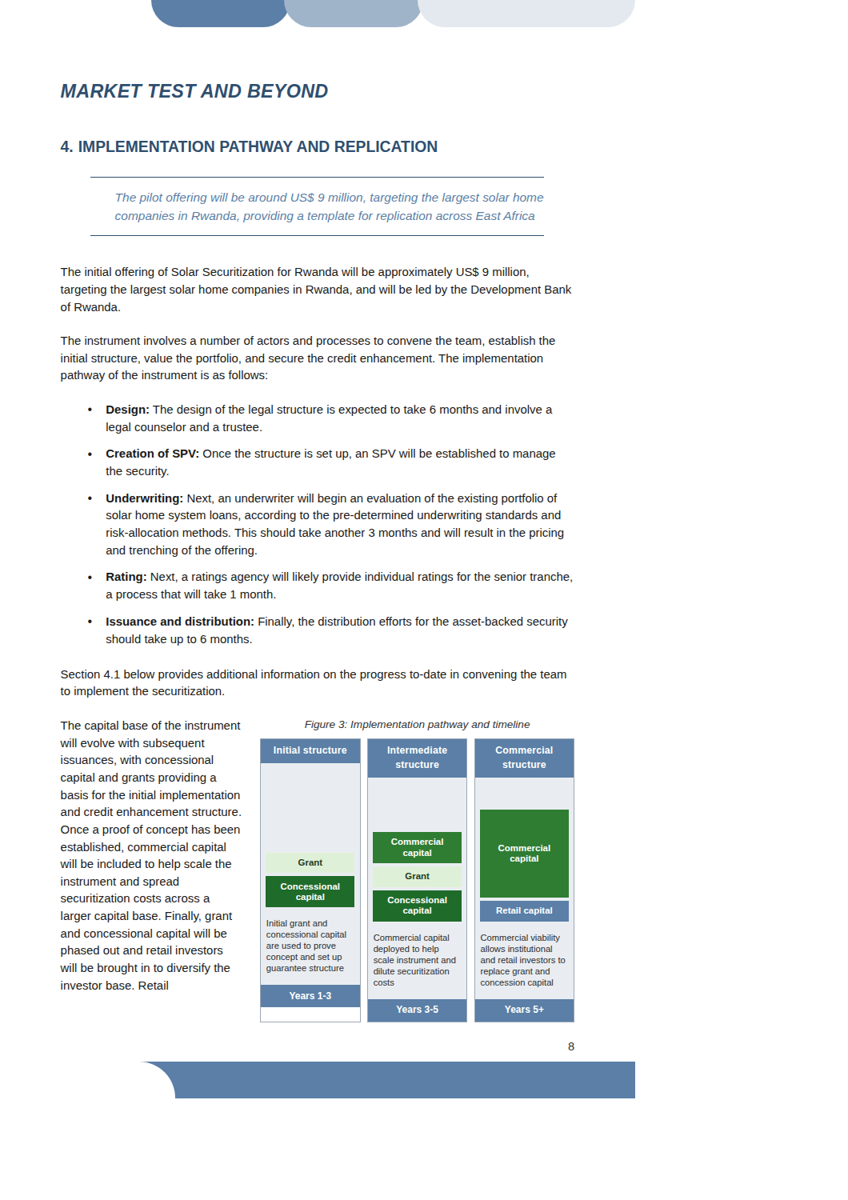MARKET TEST AND BEYOND
4. IMPLEMENTATION PATHWAY AND REPLICATION
The pilot offering will be around US$ 9 million, targeting the largest solar home companies in Rwanda, providing a template for replication across East Africa
The initial offering of Solar Securitization for Rwanda will be approximately US$ 9 million, targeting the largest solar home companies in Rwanda, and will be led by the Development Bank of Rwanda.
The instrument involves a number of actors and processes to convene the team, establish the initial structure, value the portfolio, and secure the credit enhancement. The implementation pathway of the instrument is as follows:
Design: The design of the legal structure is expected to take 6 months and involve a legal counselor and a trustee.
Creation of SPV: Once the structure is set up, an SPV will be established to manage the security.
Underwriting: Next, an underwriter will begin an evaluation of the existing portfolio of solar home system loans, according to the pre-determined underwriting standards and risk-allocation methods. This should take another 3 months and will result in the pricing and trenching of the offering.
Rating: Next, a ratings agency will likely provide individual ratings for the senior tranche, a process that will take 1 month.
Issuance and distribution: Finally, the distribution efforts for the asset-backed security should take up to 6 months.
Section 4.1 below provides additional information on the progress to-date in convening the team to implement the securitization.
Figure 3: Implementation pathway and timeline
Initial structure
Grant
Concessional capital
Initial grant and concessional capital are used to prove concept and set up guarantee structure
Years 1-3
Intermediate structure
Commercial capital
Grant
Concessional capital
Commercial capital deployed to help scale instrument and dilute securitization costs
Years 3-5
Commercial structure
Commercial capital
Retail capital
Commercial viability allows institutional and retail investors to replace grant and concession capital
Years 5+
The capital base of the instrument will evolve with subsequent issuances, with concessional capital and grants providing a basis for the initial implementation and credit enhancement structure. Once a proof of concept has been established, commercial capital will be included to help scale the instrument and spread securitization costs across a larger capital base. Finally, grant and concessional capital will be phased out and retail investors will be brought in to diversify the investor base. Retail
8